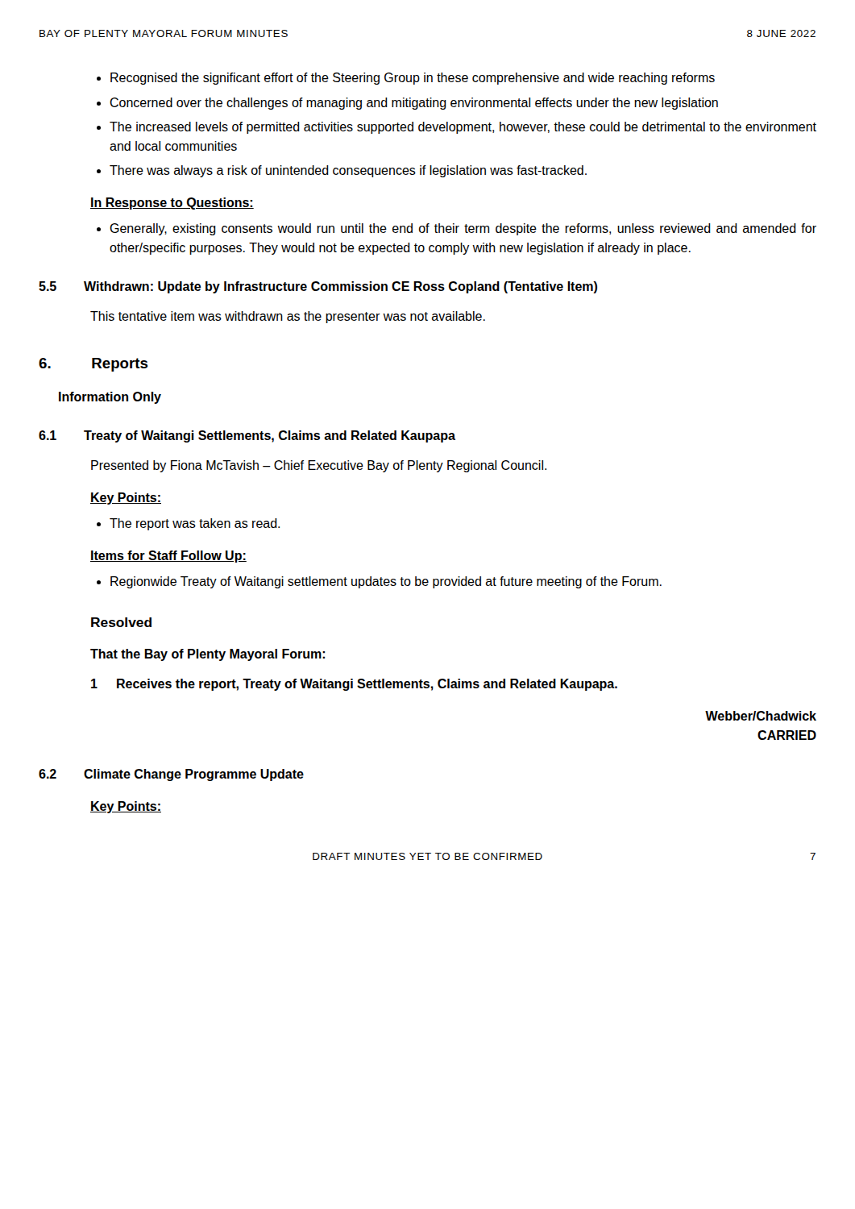BAY OF PLENTY MAYORAL FORUM MINUTES 8 JUNE 2022
Recognised the significant effort of the Steering Group in these comprehensive and wide reaching reforms
Concerned over the challenges of managing and mitigating environmental effects under the new legislation
The increased levels of permitted activities supported development, however, these could be detrimental to the environment and local communities
There was always a risk of unintended consequences if legislation was fast-tracked.
In Response to Questions:
Generally, existing consents would run until the end of their term despite the reforms, unless reviewed and amended for other/specific purposes. They would not be expected to comply with new legislation if already in place.
5.5 Withdrawn: Update by Infrastructure Commission CE Ross Copland (Tentative Item)
This tentative item was withdrawn as the presenter was not available.
6. Reports
Information Only
6.1 Treaty of Waitangi Settlements, Claims and Related Kaupapa
Presented by Fiona McTavish – Chief Executive Bay of Plenty Regional Council.
Key Points:
The report was taken as read.
Items for Staff Follow Up:
Regionwide Treaty of Waitangi settlement updates to be provided at future meeting of the Forum.
Resolved
That the Bay of Plenty Mayoral Forum:
1 Receives the report, Treaty of Waitangi Settlements, Claims and Related Kaupapa.
Webber/Chadwick
CARRIED
6.2 Climate Change Programme Update
Key Points:
DRAFT MINUTES YET TO BE CONFIRMED 7